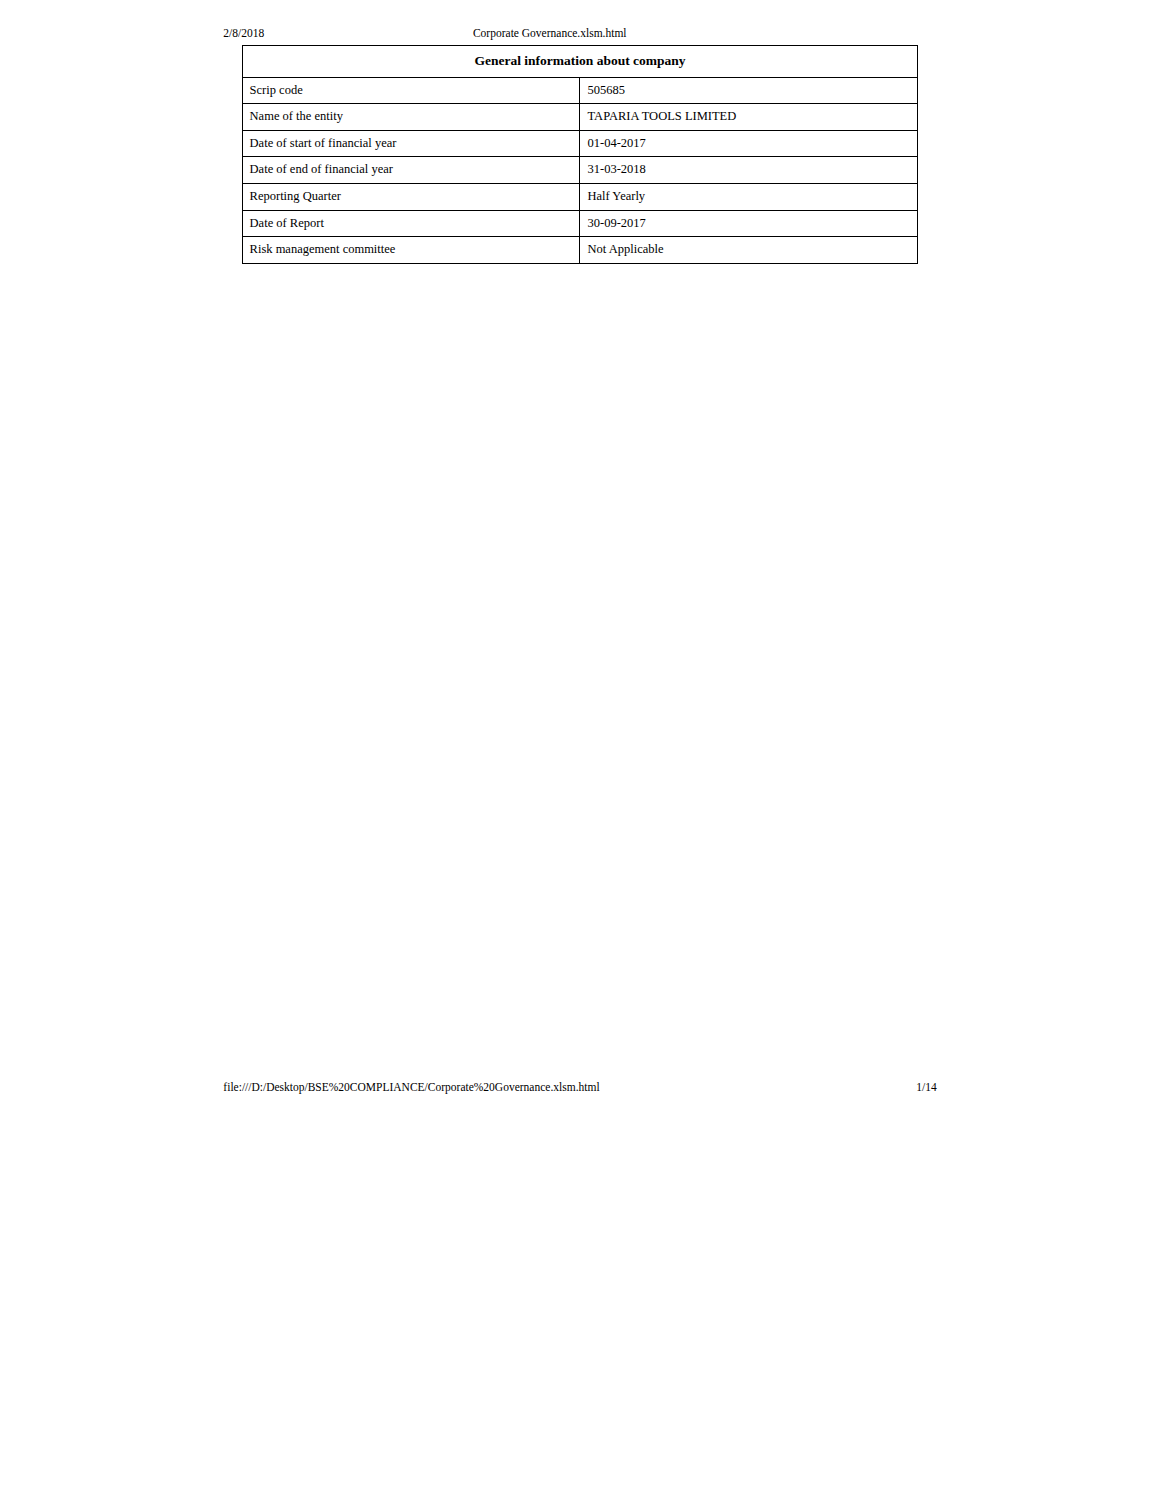2/8/2018 Corporate Governance.xlsm.html
| General information about company |
| --- |
| Scrip code | 505685 |
| Name of the entity | TAPARIA TOOLS LIMITED |
| Date of start of financial year | 01-04-2017 |
| Date of end of financial year | 31-03-2018 |
| Reporting Quarter | Half Yearly |
| Date of Report | 30-09-2017 |
| Risk management committee | Not Applicable |
file:///D:/Desktop/BSE%20COMPLIANCE/Corporate%20Governance.xlsm.html 1/14